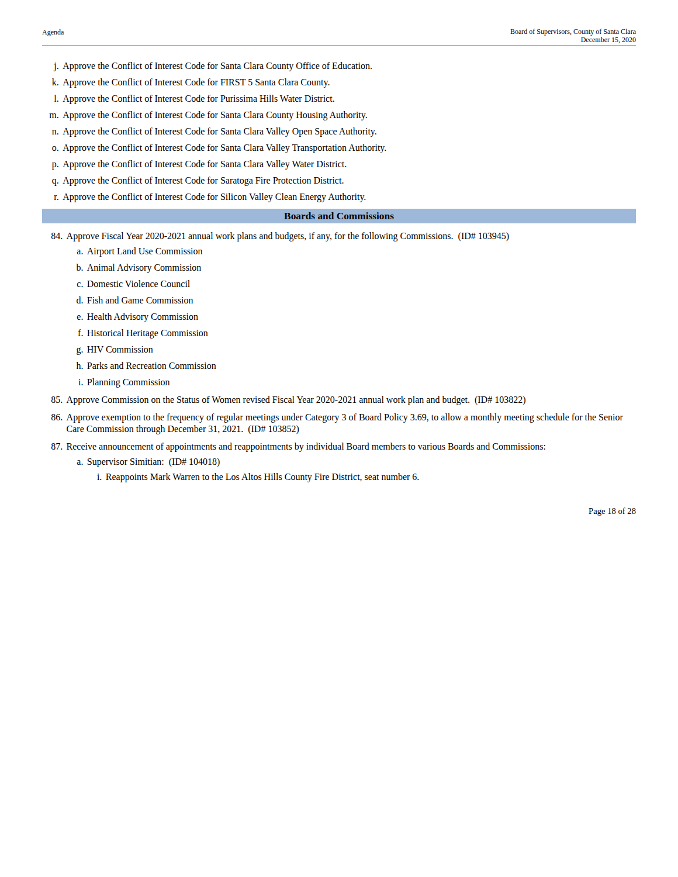Agenda
Board of Supervisors, County of Santa Clara
December 15, 2020
j. Approve the Conflict of Interest Code for Santa Clara County Office of Education.
k. Approve the Conflict of Interest Code for FIRST 5 Santa Clara County.
l. Approve the Conflict of Interest Code for Purissima Hills Water District.
m. Approve the Conflict of Interest Code for Santa Clara County Housing Authority.
n. Approve the Conflict of Interest Code for Santa Clara Valley Open Space Authority.
o. Approve the Conflict of Interest Code for Santa Clara Valley Transportation Authority.
p. Approve the Conflict of Interest Code for Santa Clara Valley Water District.
q. Approve the Conflict of Interest Code for Saratoga Fire Protection District.
r. Approve the Conflict of Interest Code for Silicon Valley Clean Energy Authority.
Boards and Commissions
84. Approve Fiscal Year 2020-2021 annual work plans and budgets, if any, for the following Commissions. (ID# 103945)
a. Airport Land Use Commission
b. Animal Advisory Commission
c. Domestic Violence Council
d. Fish and Game Commission
e. Health Advisory Commission
f. Historical Heritage Commission
g. HIV Commission
h. Parks and Recreation Commission
i. Planning Commission
85. Approve Commission on the Status of Women revised Fiscal Year 2020-2021 annual work plan and budget. (ID# 103822)
86. Approve exemption to the frequency of regular meetings under Category 3 of Board Policy 3.69, to allow a monthly meeting schedule for the Senior Care Commission through December 31, 2021. (ID# 103852)
87. Receive announcement of appointments and reappointments by individual Board members to various Boards and Commissions:
a. Supervisor Simitian: (ID# 104018)
i. Reappoints Mark Warren to the Los Altos Hills County Fire District, seat number 6.
Page 18 of 28